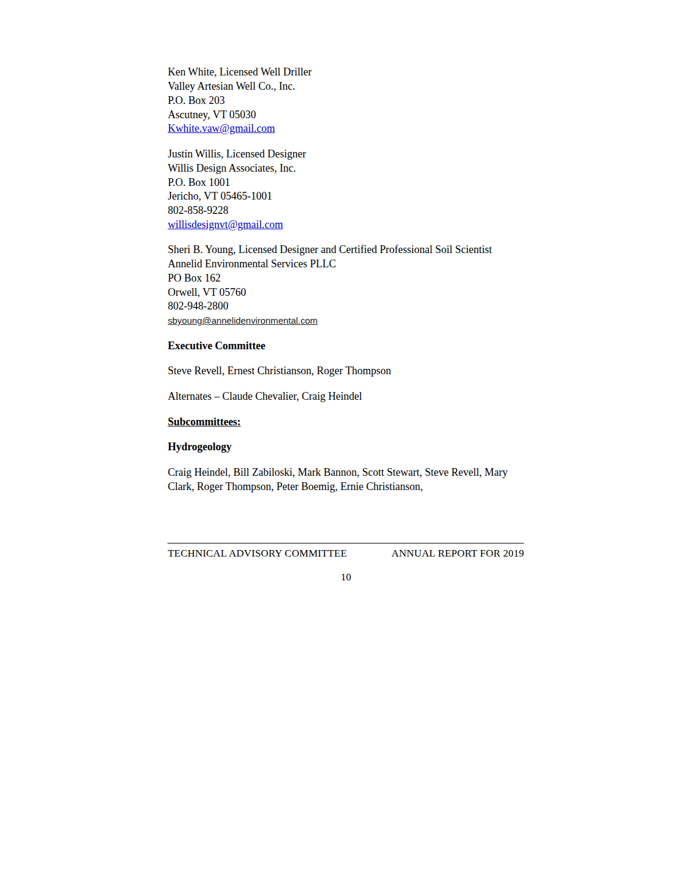Ken White, Licensed Well Driller
Valley Artesian Well Co., Inc.
P.O. Box 203
Ascutney, VT 05030
Kwhite.vaw@gmail.com
Justin Willis, Licensed Designer
Willis Design Associates, Inc.
P.O. Box 1001
Jericho, VT 05465-1001
802-858-9228
willisdesignvt@gmail.com
Sheri B. Young, Licensed Designer and Certified Professional Soil Scientist
Annelid Environmental Services PLLC
PO Box 162
Orwell, VT 05760
802-948-2800
sbyoung@annelidenvironmental.com
Executive Committee
Steve Revell, Ernest Christianson, Roger Thompson
Alternates – Claude Chevalier, Craig Heindel
Subcommittees:
Hydrogeology
Craig Heindel, Bill Zabiloski, Mark Bannon, Scott Stewart, Steve Revell, Mary Clark, Roger Thompson, Peter Boemig, Ernie Christianson,
TECHNICAL ADVISORY COMMITTEE ANNUAL REPORT FOR 2019
10